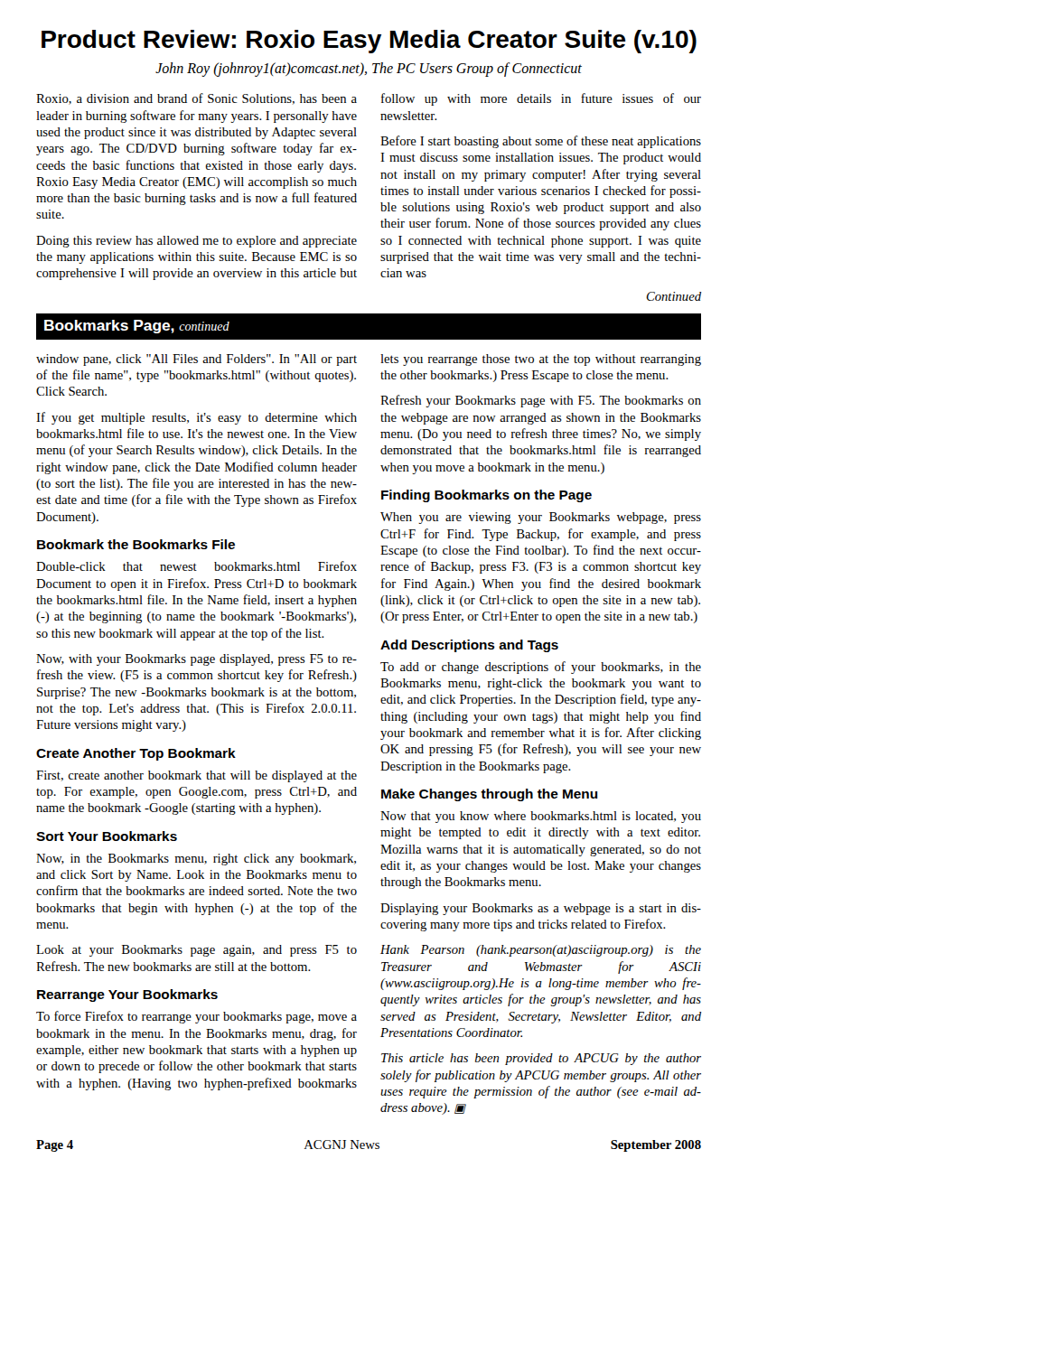Product Review: Roxio Easy Media Creator Suite (v.10)
John Roy (johnroy1(at)comcast.net), The PC Users Group of Connecticut
Roxio, a division and brand of Sonic Solutions, has been a leader in burning software for many years. I personally have used the product since it was distributed by Adaptec several years ago. The CD/DVD burning software today far exceeds the basic functions that existed in those early days. Roxio Easy Media Creator (EMC) will accomplish so much more than the basic burning tasks and is now a full featured suite.
Doing this review has allowed me to explore and appreciate the many applications within this suite. Because EMC is so comprehensive I will provide an overview in this article but follow up with more details in future issues of our newsletter.
Before I start boasting about some of these neat applications I must discuss some installation issues. The product would not install on my primary computer! After trying several times to install under various scenarios I checked for possible solutions using Roxio's web product support and also their user forum. None of those sources provided any clues so I connected with technical phone support. I was quite surprised that the wait time was very small and the technician was
Continued
Bookmarks Page, continued
window pane, click "All Files and Folders". In "All or part of the file name", type "bookmarks.html" (without quotes). Click Search.
If you get multiple results, it's easy to determine which bookmarks.html file to use. It's the newest one. In the View menu (of your Search Results window), click Details. In the right window pane, click the Date Modified column header (to sort the list). The file you are interested in has the newest date and time (for a file with the Type shown as Firefox Document).
Bookmark the Bookmarks File
Double-click that newest bookmarks.html Firefox Document to open it in Firefox. Press Ctrl+D to bookmark the bookmarks.html file. In the Name field, insert a hyphen (-) at the beginning (to name the bookmark '-Bookmarks'), so this new bookmark will appear at the top of the list.
Now, with your Bookmarks page displayed, press F5 to refresh the view. (F5 is a common shortcut key for Refresh.) Surprise? The new -Bookmarks bookmark is at the bottom, not the top. Let's address that. (This is Firefox 2.0.0.11. Future versions might vary.)
Create Another Top Bookmark
First, create another bookmark that will be displayed at the top. For example, open Google.com, press Ctrl+D, and name the bookmark -Google (starting with a hyphen).
Sort Your Bookmarks
Now, in the Bookmarks menu, right click any bookmark, and click Sort by Name. Look in the Bookmarks menu to confirm that the bookmarks are indeed sorted. Note the two bookmarks that begin with hyphen (-) at the top of the menu.
Look at your Bookmarks page again, and press F5 to Refresh. The new bookmarks are still at the bottom.
Rearrange Your Bookmarks
To force Firefox to rearrange your bookmarks page, move a bookmark in the menu. In the Bookmarks menu, drag, for example, either new bookmark that starts with a hyphen up or down to precede or follow the other bookmark that starts with a hyphen. (Having two hyphen-prefixed bookmarks lets you rearrange those two at the top without rearranging the other bookmarks.) Press Escape to close the menu.
Refresh your Bookmarks page with F5. The bookmarks on the webpage are now arranged as shown in the Bookmarks menu. (Do you need to refresh three times? No, we simply demonstrated that the bookmarks.html file is rearranged when you move a bookmark in the menu.)
Finding Bookmarks on the Page
When you are viewing your Bookmarks webpage, press Ctrl+F for Find. Type Backup, for example, and press Escape (to close the Find toolbar). To find the next occurrence of Backup, press F3. (F3 is a common shortcut key for Find Again.) When you find the desired bookmark (link), click it (or Ctrl+click to open the site in a new tab). (Or press Enter, or Ctrl+Enter to open the site in a new tab.)
Add Descriptions and Tags
To add or change descriptions of your bookmarks, in the Bookmarks menu, right-click the bookmark you want to edit, and click Properties. In the Description field, type anything (including your own tags) that might help you find your bookmark and remember what it is for. After clicking OK and pressing F5 (for Refresh), you will see your new Description in the Bookmarks page.
Make Changes through the Menu
Now that you know where bookmarks.html is located, you might be tempted to edit it directly with a text editor. Mozilla warns that it is automatically generated, so do not edit it, as your changes would be lost. Make your changes through the Bookmarks menu.
Displaying your Bookmarks as a webpage is a start in discovering many more tips and tricks related to Firefox.
Hank Pearson (hank.pearson(at)asciigroup.org) is the Treasurer and Webmaster for ASCIi (www.asciigroup.org).He is a long-time member who frequently writes articles for the group's newsletter, and has served as President, Secretary, Newsletter Editor, and Presentations Coordinator.
This article has been provided to APCUG by the author solely for publication by APCUG member groups. All other uses require the permission of the author (see e-mail address above). ▣
Page 4 ACGNJ News September 2008